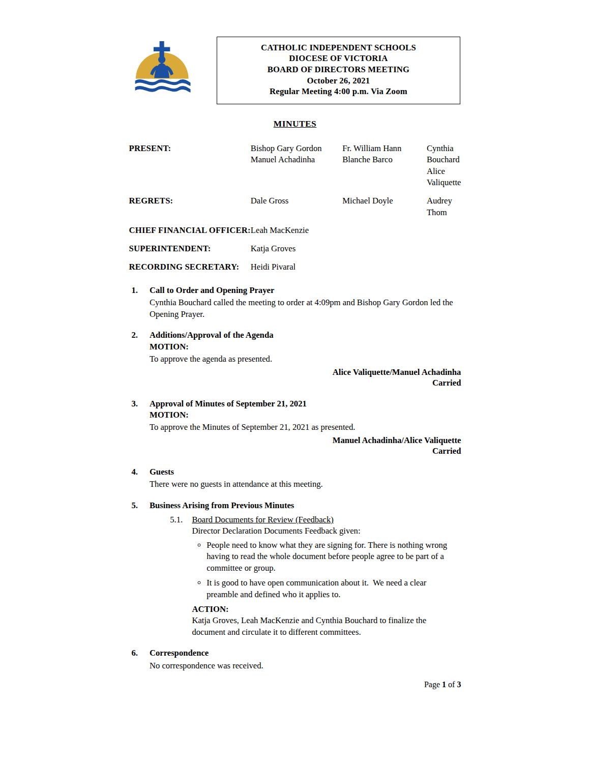CATHOLIC INDEPENDENT SCHOOLS
DIOCESE OF VICTORIA
BOARD OF DIRECTORS MEETING
October 26, 2021
Regular Meeting 4:00 p.m. Via Zoom
MINUTES
| PRESENT: | Bishop Gary Gordon Manuel Achadinha | Fr. William Hann Blanche Barco | Cynthia Bouchard Alice Valiquette |
| REGRETS: | Dale Gross | Michael Doyle | Audrey Thom |
| CHIEF FINANCIAL OFFICER: | Leah MacKenzie |
| SUPERINTENDENT: | Katja Groves |
| RECORDING SECRETARY: | Heidi Pivaral |
Call to Order and Opening Prayer
Cynthia Bouchard called the meeting to order at 4:09pm and Bishop Gary Gordon led the Opening Prayer.
Additions/Approval of the Agenda
MOTION:
To approve the agenda as presented.
Alice Valiquette/Manuel Achadinha
Carried
Approval of Minutes of September 21, 2021
MOTION:
To approve the Minutes of September 21, 2021 as presented.
Manuel Achadinha/Alice Valiquette
Carried
Guests
There were no guests in attendance at this meeting.
Business Arising from Previous Minutes
5.1. Board Documents for Review (Feedback)
Director Declaration Documents Feedback given:
People need to know what they are signing for. There is nothing wrong having to read the whole document before people agree to be part of a committee or group.
It is good to have open communication about it. We need a clear preamble and defined who it applies to.
ACTION:
Katja Groves, Leah MacKenzie and Cynthia Bouchard to finalize the document and circulate it to different committees.
Correspondence
No correspondence was received.
Page 1 of 3